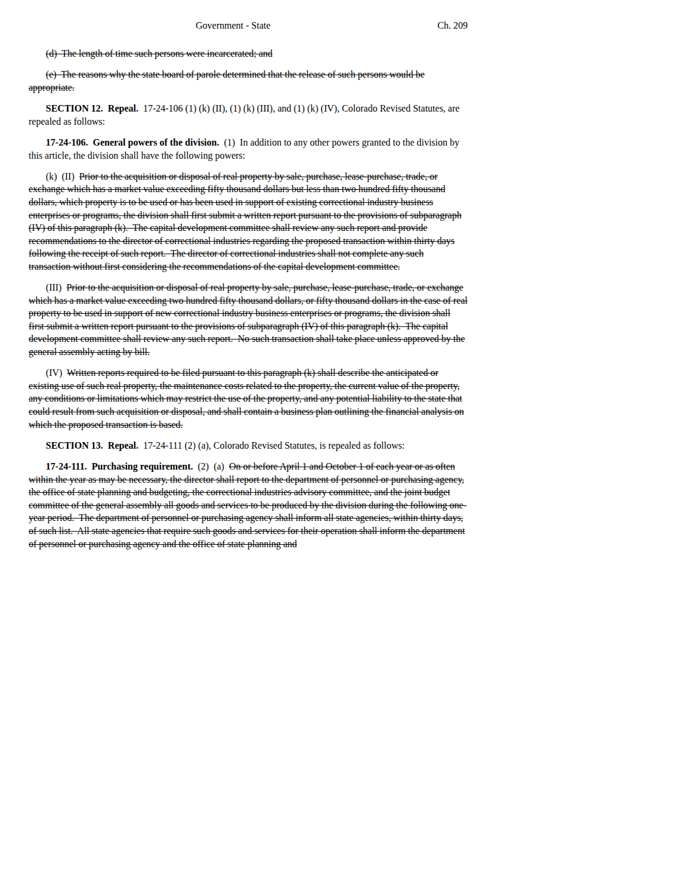Government - State
Ch. 209
(d) The length of time such persons were incarcerated; and
(e) The reasons why the state board of parole determined that the release of such persons would be appropriate.
SECTION 12. Repeal. 17-24-106 (1) (k) (II), (1) (k) (III), and (1) (k) (IV), Colorado Revised Statutes, are repealed as follows:
17-24-106. General powers of the division. (1) In addition to any other powers granted to the division by this article, the division shall have the following powers:
(k) (II) Prior to the acquisition or disposal of real property by sale, purchase, lease-purchase, trade, or exchange which has a market value exceeding fifty thousand dollars but less than two hundred fifty thousand dollars, which property is to be used or has been used in support of existing correctional industry business enterprises or programs, the division shall first submit a written report pursuant to the provisions of subparagraph (IV) of this paragraph (k). The capital development committee shall review any such report and provide recommendations to the director of correctional industries regarding the proposed transaction within thirty days following the receipt of such report. The director of correctional industries shall not complete any such transaction without first considering the recommendations of the capital development committee.
(III) Prior to the acquisition or disposal of real property by sale, purchase, lease-purchase, trade, or exchange which has a market value exceeding two hundred fifty thousand dollars, or fifty thousand dollars in the case of real property to be used in support of new correctional industry business enterprises or programs, the division shall first submit a written report pursuant to the provisions of subparagraph (IV) of this paragraph (k). The capital development committee shall review any such report. No such transaction shall take place unless approved by the general assembly acting by bill.
(IV) Written reports required to be filed pursuant to this paragraph (k) shall describe the anticipated or existing use of such real property, the maintenance costs related to the property, the current value of the property, any conditions or limitations which may restrict the use of the property, and any potential liability to the state that could result from such acquisition or disposal, and shall contain a business plan outlining the financial analysis on which the proposed transaction is based.
SECTION 13. Repeal. 17-24-111 (2) (a), Colorado Revised Statutes, is repealed as follows:
17-24-111. Purchasing requirement. (2) (a) On or before April 1 and October 1 of each year or as often within the year as may be necessary, the director shall report to the department of personnel or purchasing agency, the office of state planning and budgeting, the correctional industries advisory committee, and the joint budget committee of the general assembly all goods and services to be produced by the division during the following one-year period. The department of personnel or purchasing agency shall inform all state agencies, within thirty days, of such list. All state agencies that require such goods and services for their operation shall inform the department of personnel or purchasing agency and the office of state planning and